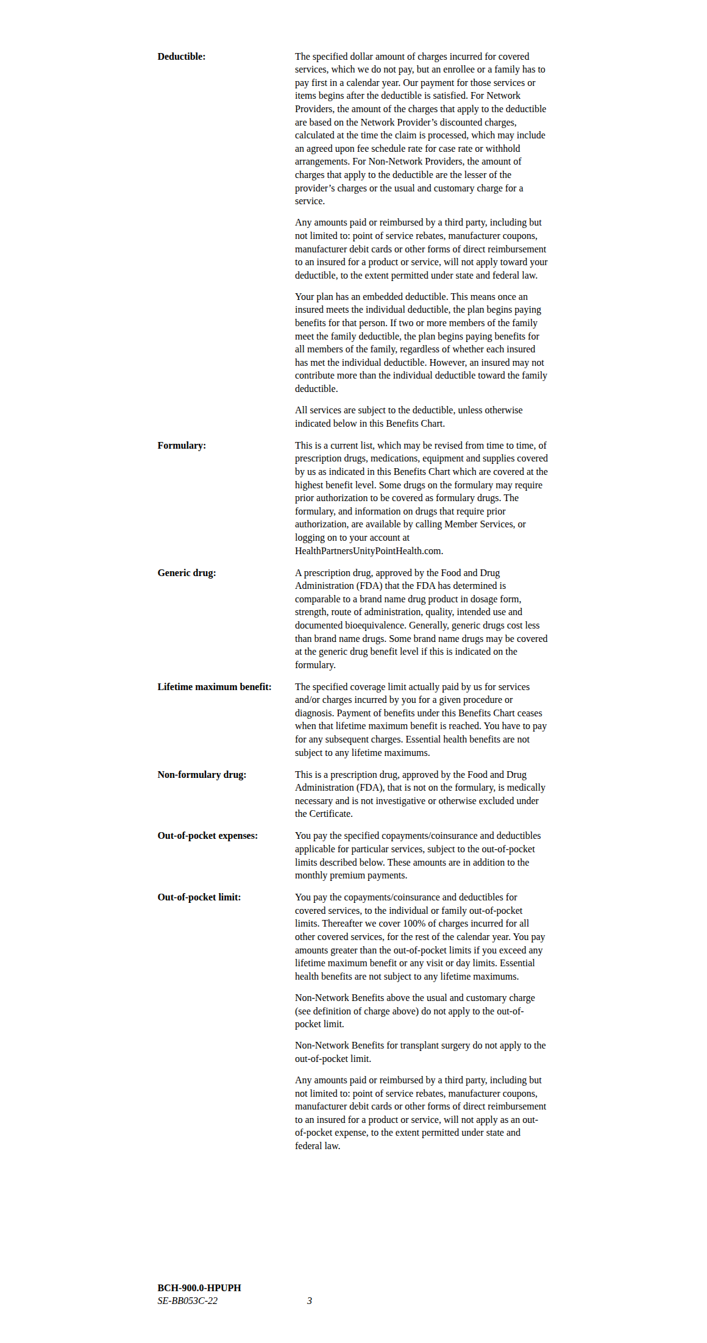Deductible:
The specified dollar amount of charges incurred for covered services, which we do not pay, but an enrollee or a family has to pay first in a calendar year. Our payment for those services or items begins after the deductible is satisfied. For Network Providers, the amount of the charges that apply to the deductible are based on the Network Provider’s discounted charges, calculated at the time the claim is processed, which may include an agreed upon fee schedule rate for case rate or withhold arrangements. For Non-Network Providers, the amount of charges that apply to the deductible are the lesser of the provider’s charges or the usual and customary charge for a service.
Any amounts paid or reimbursed by a third party, including but not limited to: point of service rebates, manufacturer coupons, manufacturer debit cards or other forms of direct reimbursement to an insured for a product or service, will not apply toward your deductible, to the extent permitted under state and federal law.
Your plan has an embedded deductible. This means once an insured meets the individual deductible, the plan begins paying benefits for that person. If two or more members of the family meet the family deductible, the plan begins paying benefits for all members of the family, regardless of whether each insured has met the individual deductible. However, an insured may not contribute more than the individual deductible toward the family deductible.
All services are subject to the deductible, unless otherwise indicated below in this Benefits Chart.
Formulary:
This is a current list, which may be revised from time to time, of prescription drugs, medications, equipment and supplies covered by us as indicated in this Benefits Chart which are covered at the highest benefit level. Some drugs on the formulary may require prior authorization to be covered as formulary drugs. The formulary, and information on drugs that require prior authorization, are available by calling Member Services, or logging on to your account at HealthPartnersUnityPointHealth.com.
Generic drug:
A prescription drug, approved by the Food and Drug Administration (FDA) that the FDA has determined is comparable to a brand name drug product in dosage form, strength, route of administration, quality, intended use and documented bioequivalence. Generally, generic drugs cost less than brand name drugs. Some brand name drugs may be covered at the generic drug benefit level if this is indicated on the formulary.
Lifetime maximum benefit:
The specified coverage limit actually paid by us for services and/or charges incurred by you for a given procedure or diagnosis. Payment of benefits under this Benefits Chart ceases when that lifetime maximum benefit is reached. You have to pay for any subsequent charges. Essential health benefits are not subject to any lifetime maximums.
Non-formulary drug:
This is a prescription drug, approved by the Food and Drug Administration (FDA), that is not on the formulary, is medically necessary and is not investigative or otherwise excluded under the Certificate.
Out-of-pocket expenses:
You pay the specified copayments/coinsurance and deductibles applicable for particular services, subject to the out-of-pocket limits described below. These amounts are in addition to the monthly premium payments.
Out-of-pocket limit:
You pay the copayments/coinsurance and deductibles for covered services, to the individual or family out-of-pocket limits. Thereafter we cover 100% of charges incurred for all other covered services, for the rest of the calendar year. You pay amounts greater than the out-of-pocket limits if you exceed any lifetime maximum benefit or any visit or day limits. Essential health benefits are not subject to any lifetime maximums.
Non-Network Benefits above the usual and customary charge (see definition of charge above) do not apply to the out-of-pocket limit.
Non-Network Benefits for transplant surgery do not apply to the out-of-pocket limit.
Any amounts paid or reimbursed by a third party, including but not limited to: point of service rebates, manufacturer coupons, manufacturer debit cards or other forms of direct reimbursement to an insured for a product or service, will not apply as an out-of-pocket expense, to the extent permitted under state and federal law.
BCH-900.0-HPUPH
SE-BB053C-22 3